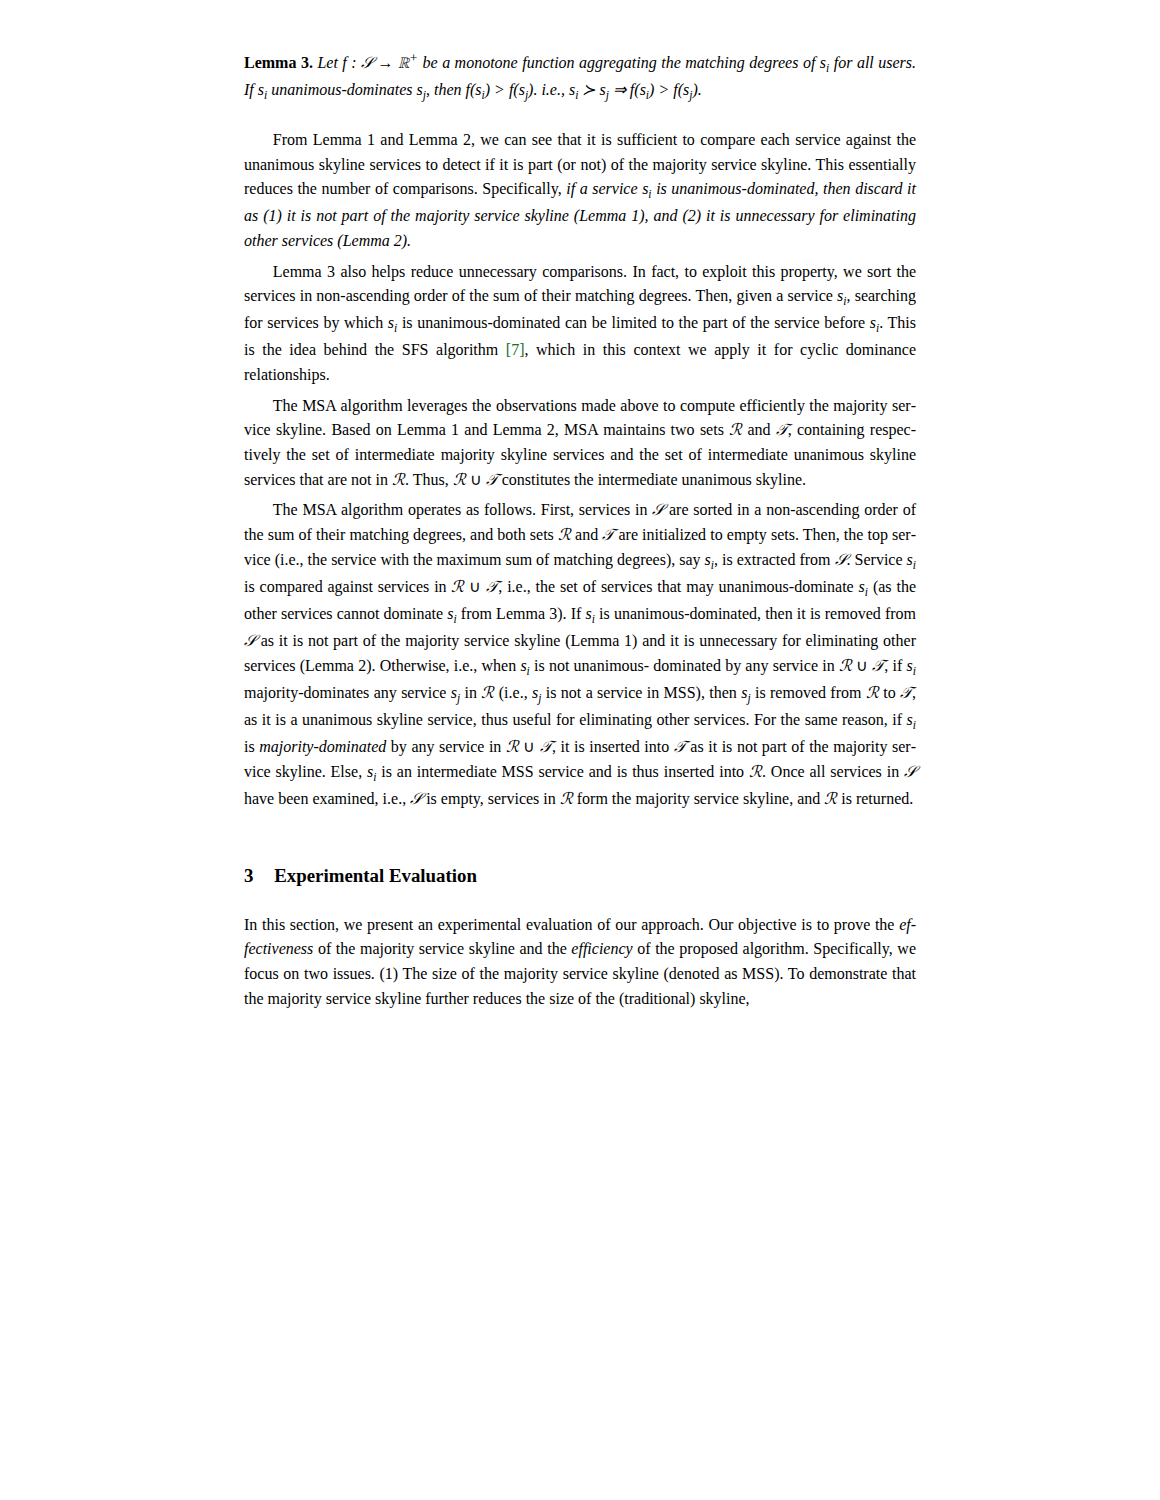Lemma 3. Let f : 𝒮 → ℝ+ be a monotone function aggregating the matching degrees of si for all users. If si unanimous-dominates sj, then f(si) > f(sj). i.e., si ≻ sj ⇒ f(si) > f(sj).
From Lemma 1 and Lemma 2, we can see that it is sufficient to compare each service against the unanimous skyline services to detect if it is part (or not) of the majority service skyline. This essentially reduces the number of comparisons. Specifically, if a service si is unanimous-dominated, then discard it as (1) it is not part of the majority service skyline (Lemma 1), and (2) it is unnecessary for eliminating other services (Lemma 2).
Lemma 3 also helps reduce unnecessary comparisons. In fact, to exploit this property, we sort the services in non-ascending order of the sum of their matching degrees. Then, given a service si, searching for services by which si is unanimous-dominated can be limited to the part of the service before si. This is the idea behind the SFS algorithm [7], which in this context we apply it for cyclic dominance relationships.
The MSA algorithm leverages the observations made above to compute efficiently the majority service skyline. Based on Lemma 1 and Lemma 2, MSA maintains two sets ℛ and 𝒯, containing respectively the set of intermediate majority skyline services and the set of intermediate unanimous skyline services that are not in ℛ. Thus, ℛ ∪ 𝒯 constitutes the intermediate unanimous skyline.
The MSA algorithm operates as follows. First, services in 𝒮 are sorted in a non-ascending order of the sum of their matching degrees, and both sets ℛ and 𝒯 are initialized to empty sets. Then, the top service (i.e., the service with the maximum sum of matching degrees), say si, is extracted from 𝒮. Service si is compared against services in ℛ ∪ 𝒯, i.e., the set of services that may unanimous-dominate si (as the other services cannot dominate si from Lemma 3). If si is unanimous-dominated, then it is removed from 𝒮 as it is not part of the majority service skyline (Lemma 1) and it is unnecessary for eliminating other services (Lemma 2). Otherwise, i.e., when si is not unanimous- dominated by any service in ℛ ∪ 𝒯, if si majority-dominates any service sj in ℛ (i.e., sj is not a service in MSS), then sj is removed from ℛ to 𝒯, as it is a unanimous skyline service, thus useful for eliminating other services. For the same reason, if si is majority-dominated by any service in ℛ ∪ 𝒯, it is inserted into 𝒯 as it is not part of the majority service skyline. Else, si is an intermediate MSS service and is thus inserted into ℛ. Once all services in 𝒮 have been examined, i.e., 𝒮 is empty, services in ℛ form the majority service skyline, and ℛ is returned.
3 Experimental Evaluation
In this section, we present an experimental evaluation of our approach. Our objective is to prove the effectiveness of the majority service skyline and the efficiency of the proposed algorithm. Specifically, we focus on two issues. (1) The size of the majority service skyline (denoted as MSS). To demonstrate that the majority service skyline further reduces the size of the (traditional) skyline,